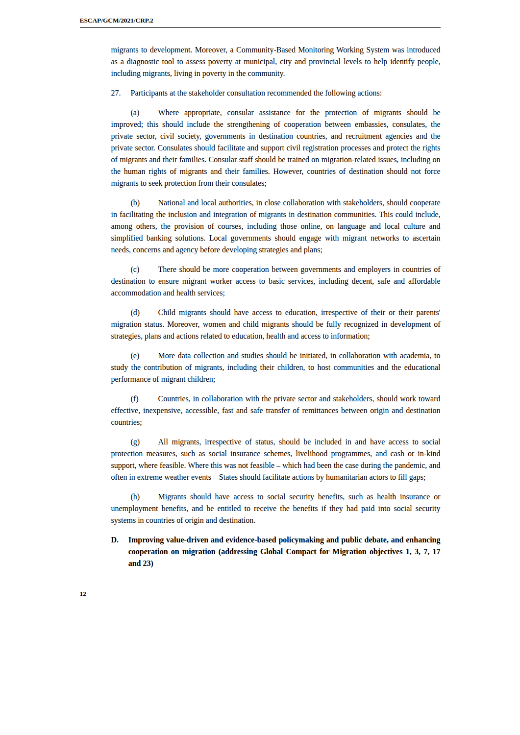ESCAP/GCM/2021/CRP.2
migrants to development. Moreover, a Community-Based Monitoring Working System was introduced as a diagnostic tool to assess poverty at municipal, city and provincial levels to help identify people, including migrants, living in poverty in the community.
27. Participants at the stakeholder consultation recommended the following actions:
(a) Where appropriate, consular assistance for the protection of migrants should be improved; this should include the strengthening of cooperation between embassies, consulates, the private sector, civil society, governments in destination countries, and recruitment agencies and the private sector. Consulates should facilitate and support civil registration processes and protect the rights of migrants and their families. Consular staff should be trained on migration-related issues, including on the human rights of migrants and their families. However, countries of destination should not force migrants to seek protection from their consulates;
(b) National and local authorities, in close collaboration with stakeholders, should cooperate in facilitating the inclusion and integration of migrants in destination communities. This could include, among others, the provision of courses, including those online, on language and local culture and simplified banking solutions. Local governments should engage with migrant networks to ascertain needs, concerns and agency before developing strategies and plans;
(c) There should be more cooperation between governments and employers in countries of destination to ensure migrant worker access to basic services, including decent, safe and affordable accommodation and health services;
(d) Child migrants should have access to education, irrespective of their or their parents' migration status. Moreover, women and child migrants should be fully recognized in development of strategies, plans and actions related to education, health and access to information;
(e) More data collection and studies should be initiated, in collaboration with academia, to study the contribution of migrants, including their children, to host communities and the educational performance of migrant children;
(f) Countries, in collaboration with the private sector and stakeholders, should work toward effective, inexpensive, accessible, fast and safe transfer of remittances between origin and destination countries;
(g) All migrants, irrespective of status, should be included in and have access to social protection measures, such as social insurance schemes, livelihood programmes, and cash or in-kind support, where feasible. Where this was not feasible – which had been the case during the pandemic, and often in extreme weather events – States should facilitate actions by humanitarian actors to fill gaps;
(h) Migrants should have access to social security benefits, such as health insurance or unemployment benefits, and be entitled to receive the benefits if they had paid into social security systems in countries of origin and destination.
D.
Improving value-driven and evidence-based policymaking and public debate, and enhancing cooperation on migration (addressing Global Compact for Migration objectives 1, 3, 7, 17 and 23)
12